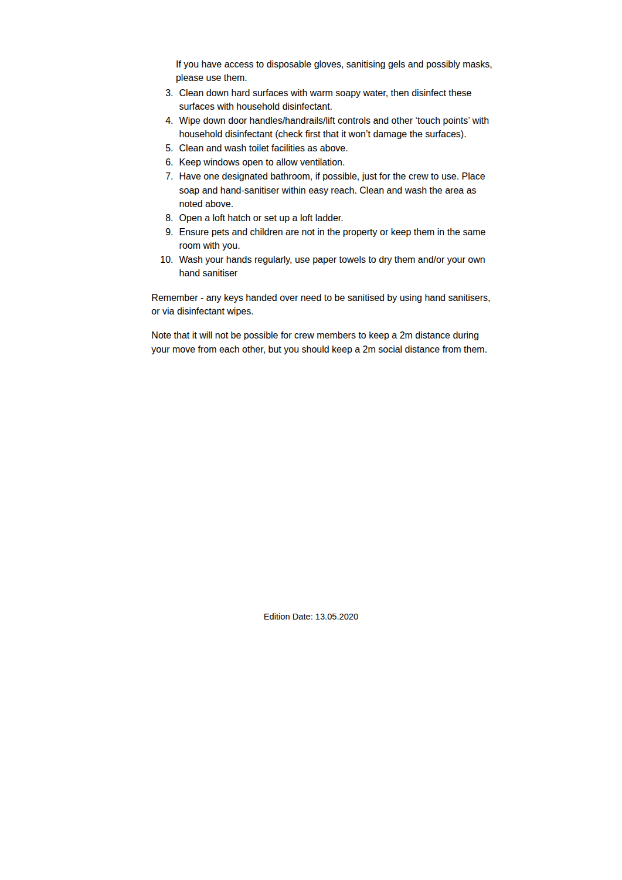If you have access to disposable gloves, sanitising gels and possibly masks, please use them.
Clean down hard surfaces with warm soapy water, then disinfect these surfaces with household disinfectant.
Wipe down door handles/handrails/lift controls and other ‘touch points’ with household disinfectant (check first that it won’t damage the surfaces).
Clean and wash toilet facilities as above.
Keep windows open to allow ventilation.
Have one designated bathroom, if possible, just for the crew to use. Place soap and hand-sanitiser within easy reach. Clean and wash the area as noted above.
Open a loft hatch or set up a loft ladder.
Ensure pets and children are not in the property or keep them in the same room with you.
Wash your hands regularly, use paper towels to dry them and/or your own hand sanitiser
Remember - any keys handed over need to be sanitised by using hand sanitisers, or via disinfectant wipes.
Note that it will not be possible for crew members to keep a 2m distance during your move from each other, but you should keep a 2m social distance from them.
Edition Date: 13.05.2020